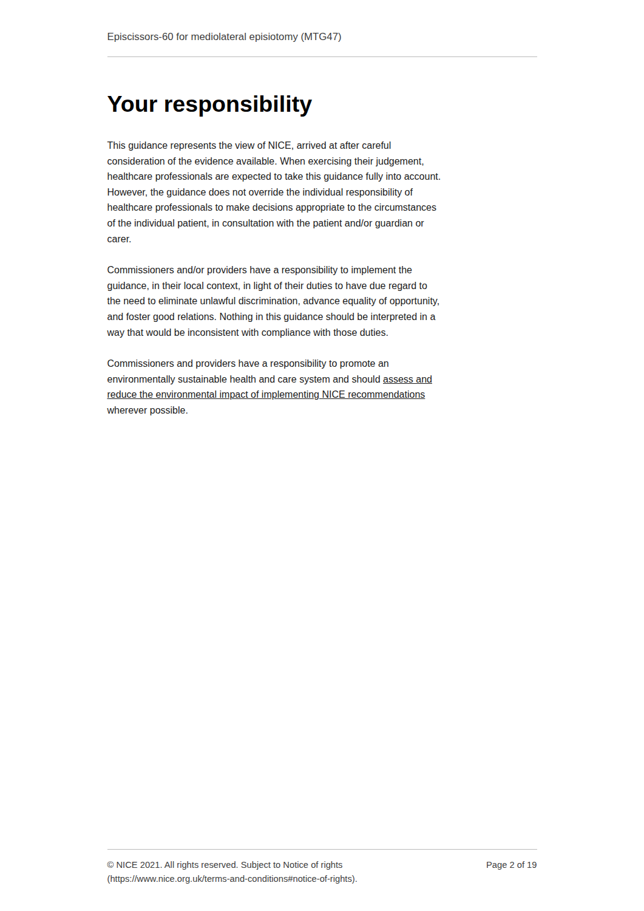Episcissors-60 for mediolateral episiotomy (MTG47)
Your responsibility
This guidance represents the view of NICE, arrived at after careful consideration of the evidence available. When exercising their judgement, healthcare professionals are expected to take this guidance fully into account. However, the guidance does not override the individual responsibility of healthcare professionals to make decisions appropriate to the circumstances of the individual patient, in consultation with the patient and/or guardian or carer.
Commissioners and/or providers have a responsibility to implement the guidance, in their local context, in light of their duties to have due regard to the need to eliminate unlawful discrimination, advance equality of opportunity, and foster good relations. Nothing in this guidance should be interpreted in a way that would be inconsistent with compliance with those duties.
Commissioners and providers have a responsibility to promote an environmentally sustainable health and care system and should assess and reduce the environmental impact of implementing NICE recommendations wherever possible.
© NICE 2021. All rights reserved. Subject to Notice of rights (https://www.nice.org.uk/terms-and-conditions#notice-of-rights).
Page 2 of 19